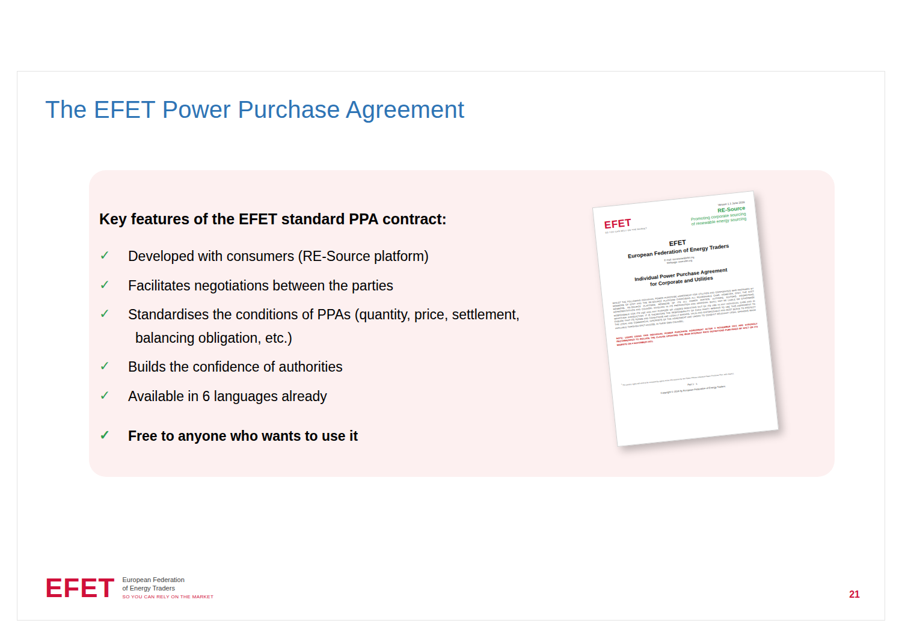The EFET Power Purchase Agreement
Key features of the EFET standard PPA contract:
✓Developed with consumers (RE-Source platform)
✓Facilitates negotiations between the parties
✓Standardises the conditions of PPAs (quantity, price, settlement,
balancing obligation, etc.)
✓Builds the confidence of authorities
✓Available in 6 languages already
✓Free to anyone who wants to use it
Version 1.1 June 2019
EFET
SO YOU CAN RELY ON THE MARKET
RE-Source
Promoting corporate sourcing
of renewable energy sourcing
EFET
European Federation of Energy Traders
E-mail: secretariat@efet.org
Webpage: www.efet.org
Individual Power Purchase Agreement
for Corporate and Utilities
WHILST THE FOLLOWING INDIVIDUAL POWER PURCHASE AGREEMENT FOR UTILITIES AND CORPORATES WAS PREPARED BY MEMBERS OF EFET AND THE RE-SOURCE PLATFORM EXERCISING ALL REASONABLE CARE, HOWEVER, EFET, THE EFET MEMBERS, RE-SOURCE PLATFORM, MEMBERS OF ITS ALL POWER PARTIES, AUTHORS, EDITORS, PROMOTERS, REPRESENTATIVES AND COUNSEL INVOLVED IN ITS PREPARATION AND APPROVAL SHALL NOT BE LIABLE OR OTHERWISE RESPONSIBLE FOR ITS USE AND ANY PURPOSE OR LOSSES RESULTING OUT OF ITS USE IN ANY INDIVIDUAL CASE AND IN WHATEVER JURISDICTION. IT IS THEREFORE THE RESPONSIBILITY OF EACH PARTY WISHING TO USE THIS AGREEMENT TO ENSURE THAT ITS TERMS AND CONDITIONS ARE LEGALLY BINDING, VALID AND ENFORCEABLE AND BEST SERVE TO PROTECT THE LEGAL AND COMMERCIAL INTERESTS OF THE AGREEMENT ARE URGED TO CONSULT RELEVANT LEGAL OPINIONS MADE AVAILABLE THROUGH EFET ACCESS, IN THEIR OWN COUNSEL.
NOTE: USERS USING THIS INDIVIDUAL POWER PURCHASE AGREEMENT AFTER 4 NOVEMBER 2021 ARE STRONGLY RECOMMENDED TO INCLUDE THE CLAUSE UPDATING THE IBOR INTEREST RATE DEFINITIONS PUBLISHED BY EFET ON ITS WEBSITE ON 4 NOVEMBER 2021.
1 The parties' rights will need to be reviewed by agents of the IPA material for the Power PPA on Individual Power Purchase Plan, with respect.
Part 1 - 1
Copyright © 2019 by European Federation of Energy Traders
EFET
European Federation
of Energy Traders
SO YOU CAN RELY ON THE MARKET
21